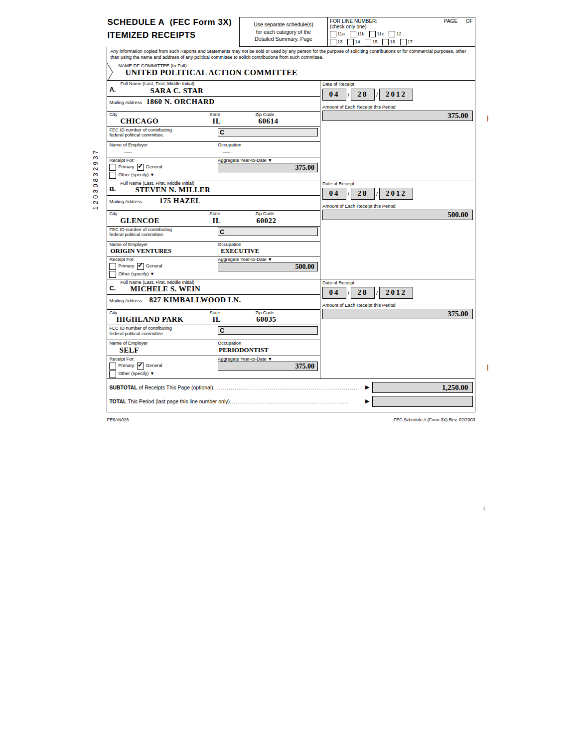12030832937
|
|
i
| SCHEDULE A (FEC Form 3X) ITEMIZED RECEIPTS | Use separate schedule(s) for each category of the Detailed Summary. Page | FOR LINE NUMBER: PAGE OF (check only one) 11a 11b 11c 12 13 14 15 16 17 |
Any information copied from such Reports and Statements may not be sold or used by any person for the purpose of soliciting contributions or for commercial purposes, other than using the name and address of any political committee to solicit contributions from such committee.
NAME DF COMMITTEE (In Full)
UNITED POLITICAL ACTION COMMITTEE
A.
Full Name (Last, First, Middle Initial)
SARA C. STAR
Mailing Address
1860 N. ORCHARD
City
CHICAGO
State
IL
Zip Code
60614
FEC ID number of contributing
federal political committee.
C
Name of Employer
—
Occupation
—
Receipt For:
Primary General
Other (specify) ▼
Aggregate Year-to-Date ▼
375.00
Date of Receipt
04
/
28
/
2012
Amount of Each Receipt this Period
375.00
B.
Full Name (Last, First, Middle Initial)
STEVEN N. MILLER
Mailing Address
175 HAZEL
City
GLENCOE
State
IL
Zip Code
60022
FEC ID number of contributing
federal political committee.
C
Name of Employer
ORIGIN VENTURES
Occupation
EXECUTIVE
Receipt For:
Primary General
Other (specify) ▼
Aggregate Year-to-Date ▼
500.00
Date of Receipt
04
/
28
/
2012
Amount of Each Receipt this Period
500.00
C.
Full Name (Last, First, Middle Initial)
MICHELE S. WEIN
Mailing Address
827 KIMBALLWOOD LN.
City
HIGHLAND PARK
State
IL
Zip Code
60035
FEC ID number of contributing
federal political committee.
C
Name of Employer
SELF
Occupation
PERIODONTIST
Receipt For:
Primary General
Other (specify) ▼
Aggregate Year-to-Date ▼
375.00
Date of Receipt
04
/
28
/
2012
Amount of Each Receipt this Period
375.00
SUBTOTAL of Receipts This Page (optional)..........................................................................
▶
1,250.00
TOTAL This Period (last page this line number only).............................................................
▶
FE6AN026
FEC Schedule A (Form 3X) Rev. 02/2003